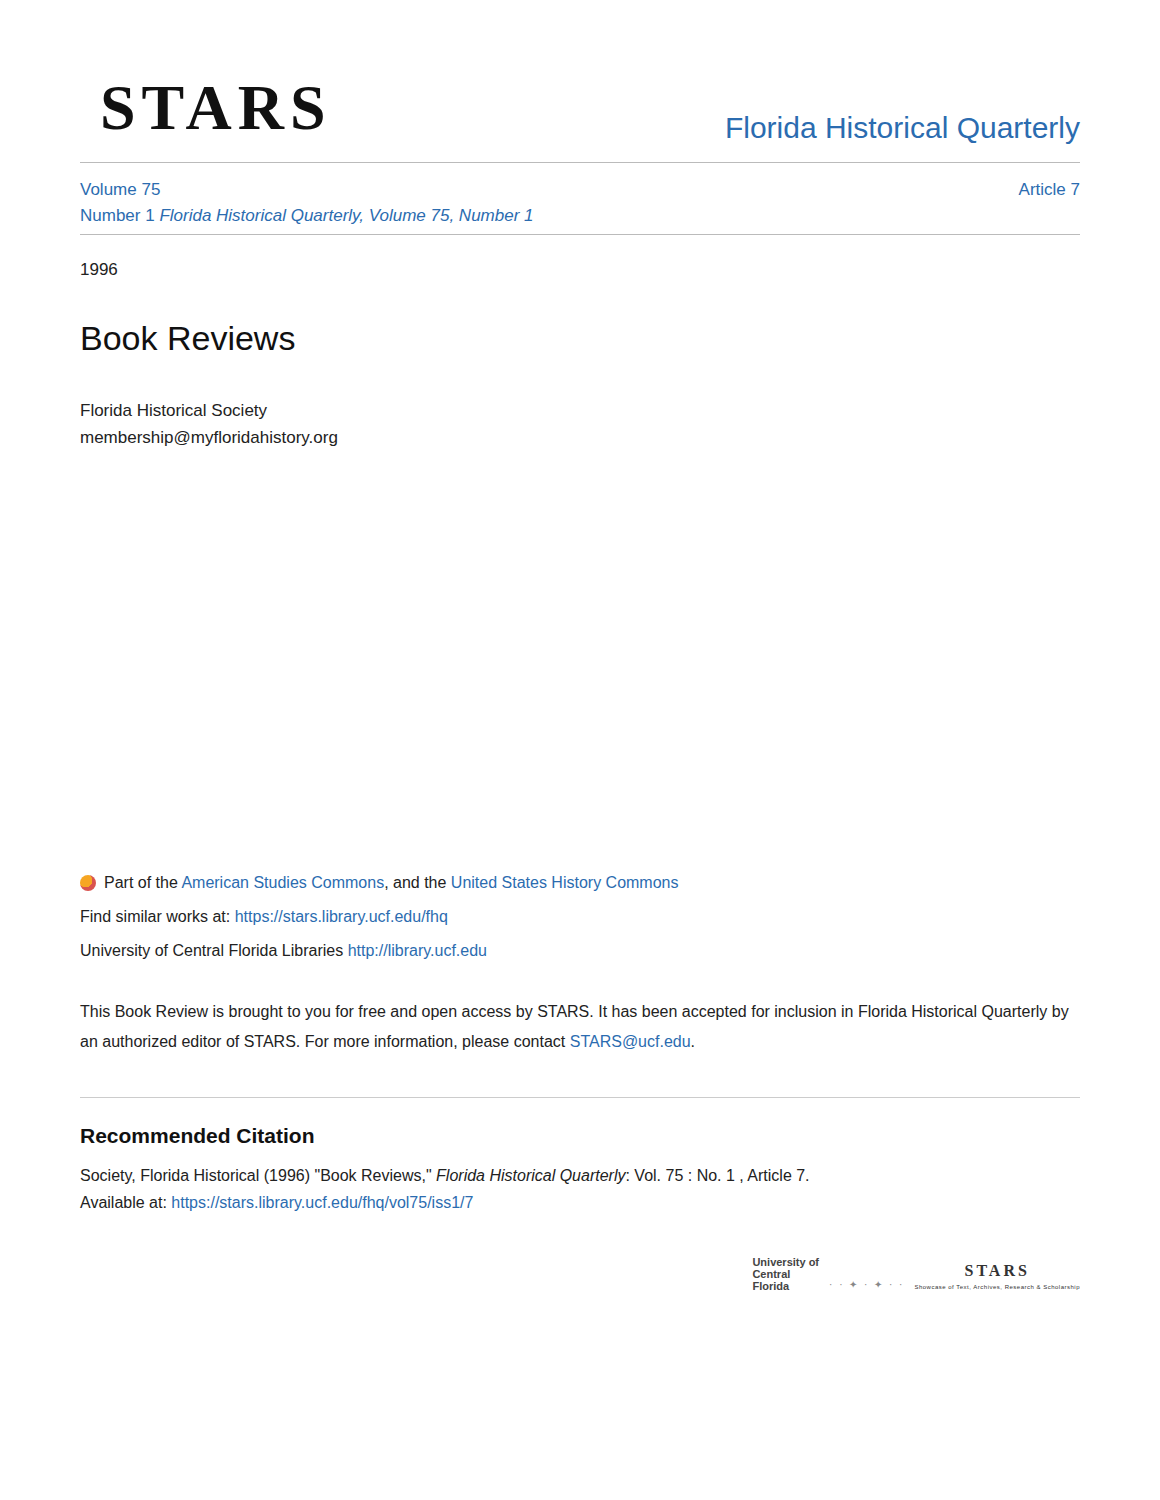STARS
Florida Historical Quarterly
Volume 75
Number 1 Florida Historical Quarterly, Volume 75, Number 1
Article 7
1996
Book Reviews
Florida Historical Society
membership@myfloridahistory.org
Part of the American Studies Commons, and the United States History Commons
Find similar works at: https://stars.library.ucf.edu/fhq
University of Central Florida Libraries http://library.ucf.edu
This Book Review is brought to you for free and open access by STARS. It has been accepted for inclusion in Florida Historical Quarterly by an authorized editor of STARS. For more information, please contact STARS@ucf.edu.
Recommended Citation
Society, Florida Historical (1996) "Book Reviews," Florida Historical Quarterly: Vol. 75 : No. 1 , Article 7.
Available at: https://stars.library.ucf.edu/fhq/vol75/iss1/7
University of Central Florida
· · ✦ · ✦ · ·
STARS
Showcase of Text, Archives, Research & Scholarship